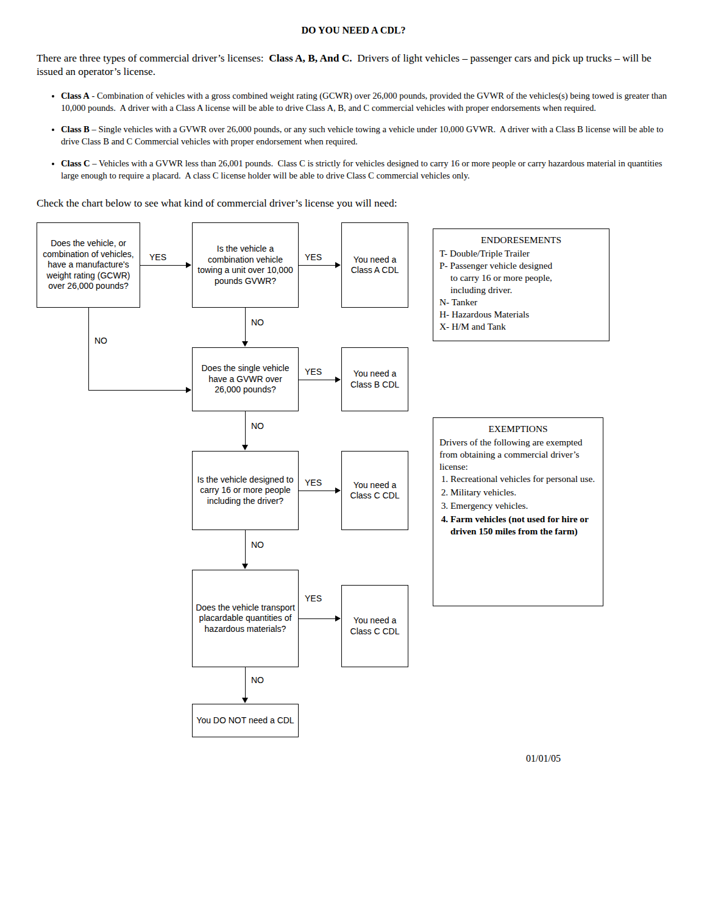DO YOU NEED A CDL?
There are three types of commercial driver’s licenses: Class A, B, And C. Drivers of light vehicles – passenger cars and pick up trucks – will be issued an operator’s license.
Class A - Combination of vehicles with a gross combined weight rating (GCWR) over 26,000 pounds, provided the GVWR of the vehicles(s) being towed is greater than 10,000 pounds. A driver with a Class A license will be able to drive Class A, B, and C commercial vehicles with proper endorsements when required.
Class B – Single vehicles with a GVWR over 26,000 pounds, or any such vehicle towing a vehicle under 10,000 GVWR. A driver with a Class B license will be able to drive Class B and C Commercial vehicles with proper endorsement when required.
Class C – Vehicles with a GVWR less than 26,001 pounds. Class C is strictly for vehicles designed to carry 16 or more people or carry hazardous material in quantities large enough to require a placard. A class C license holder will be able to drive Class C commercial vehicles only.
Check the chart below to see what kind of commercial driver’s license you will need:
Does the vehicle, or combination of vehicles, have a manufacture's weight rating (GCWR) over 26,000 pounds?
YES
Is the vehicle a combination vehicle towing a unit over 10,000 pounds GVWR?
YES
You need a Class A CDL
ENDORESEMENTS T- Double/Triple Trailer P- Passenger vehicle designed to carry 16 or more people, including driver. N- Tanker H- Hazardous Materials X- H/M and Tank
NO
NO
Does the single vehicle have a GVWR over 26,000 pounds?
YES
You need a Class B CDL
NO
Is the vehicle designed to carry 16 or more people including the driver?
YES
You need a Class C CDL
EXEMPTIONS Drivers of the following are exempted from obtaining a commercial driver’s license:
Recreational vehicles for personal use.
Military vehicles.
Emergency vehicles.
Farm vehicles (not used for hire or driven 150 miles from the farm)
NO
Does the vehicle transport placardable quantities of hazardous materials?
YES
You need a Class C CDL
NO
You DO NOT need a CDL
01/01/05